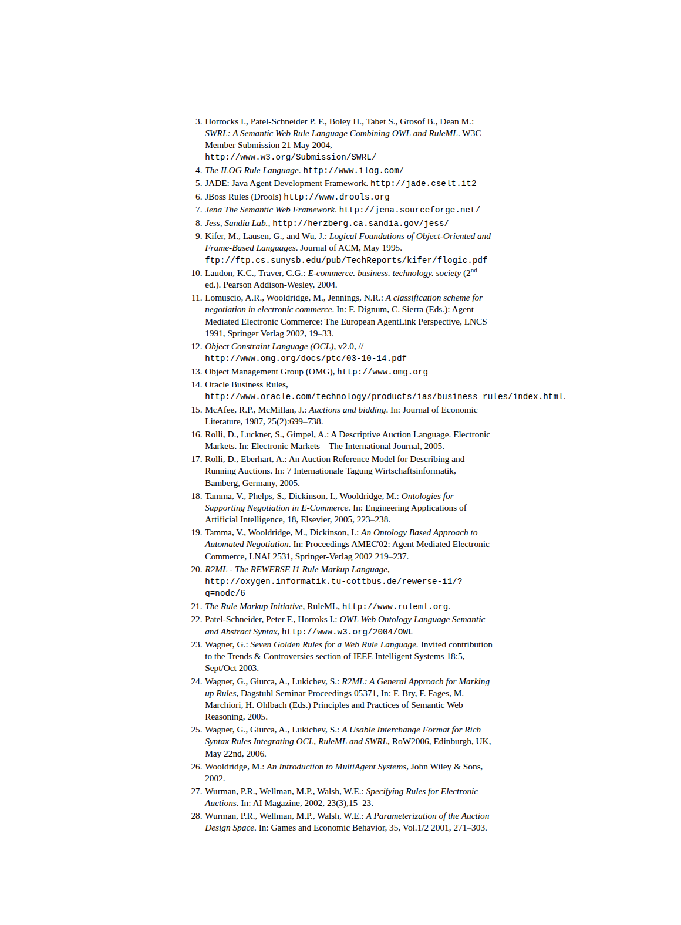3. Horrocks I., Patel-Schneider P. F., Boley H., Tabet S., Grosof B., Dean M.: SWRL: A Semantic Web Rule Language Combining OWL and RuleML. W3C Member Submission 21 May 2004, http://www.w3.org/Submission/SWRL/
4. The ILOG Rule Language. http://www.ilog.com/
5. JADE: Java Agent Development Framework. http://jade.cselt.it2
6. JBoss Rules (Drools) http://www.drools.org
7. Jena The Semantic Web Framework. http://jena.sourceforge.net/
8. Jess, Sandia Lab., http://herzberg.ca.sandia.gov/jess/
9. Kifer, M., Lausen, G., and Wu, J.: Logical Foundations of Object-Oriented and Frame-Based Languages. Journal of ACM, May 1995. ftp://ftp.cs.sunysb.edu/pub/TechReports/kifer/flogic.pdf
10. Laudon, K.C., Traver, C.G.: E-commerce. business. technology. society (2nd ed.). Pearson Addison-Wesley, 2004.
11. Lomuscio, A.R., Wooldridge, M., Jennings, N.R.: A classification scheme for negotiation in electronic commerce. In: F. Dignum, C. Sierra (Eds.): Agent Mediated Electronic Commerce: The European AgentLink Perspective, LNCS 1991, Springer Verlag 2002, 19–33.
12. Object Constraint Language (OCL), v2.0, // http://www.omg.org/docs/ptc/03-10-14.pdf
13. Object Management Group (OMG), http://www.omg.org
14. Oracle Business Rules,
http://www.oracle.com/technology/products/ias/business_rules/index.html.
15. McAfee, R.P., McMillan, J.: Auctions and bidding. In: Journal of Economic Literature, 1987, 25(2):699–738.
16. Rolli, D., Luckner, S., Gimpel, A.: A Descriptive Auction Language. Electronic Markets. In: Electronic Markets – The International Journal, 2005.
17. Rolli, D., Eberhart, A.: An Auction Reference Model for Describing and Running Auctions. In: 7 Internationale Tagung Wirtschaftsinformatik, Bamberg, Germany, 2005.
18. Tamma, V., Phelps, S., Dickinson, I., Wooldridge, M.: Ontologies for Supporting Negotiation in E-Commerce. In: Engineering Applications of Artificial Intelligence, 18, Elsevier, 2005, 223–238.
19. Tamma, V., Wooldridge, M., Dickinson, I.: An Ontology Based Approach to Automated Negotiation. In: Proceedings AMEC'02: Agent Mediated Electronic Commerce, LNAI 2531, Springer-Verlag 2002 219–237.
20. R2ML - The REWERSE I1 Rule Markup Language,
http://oxygen.informatik.tu-cottbus.de/rewerse-i1/?q=node/6
21. The Rule Markup Initiative, RuleML, http://www.ruleml.org.
22. Patel-Schneider, Peter F., Horroks I.: OWL Web Ontology Language Semantic and Abstract Syntax, http://www.w3.org/2004/OWL
23. Wagner, G.: Seven Golden Rules for a Web Rule Language. Invited contribution to the Trends & Controversies section of IEEE Intelligent Systems 18:5, Sept/Oct 2003.
24. Wagner, G., Giurca, A., Lukichev, S.: R2ML: A General Approach for Marking up Rules, Dagstuhl Seminar Proceedings 05371, In: F. Bry, F. Fages, M. Marchiori, H. Ohlbach (Eds.) Principles and Practices of Semantic Web Reasoning, 2005.
25. Wagner, G., Giurca, A., Lukichev, S.: A Usable Interchange Format for Rich Syntax Rules Integrating OCL, RuleML and SWRL, RoW2006, Edinburgh, UK, May 22nd, 2006.
26. Wooldridge, M.: An Introduction to MultiAgent Systems, John Wiley & Sons, 2002.
27. Wurman, P.R., Wellman, M.P., Walsh, W.E.: Specifying Rules for Electronic Auctions. In: AI Magazine, 2002, 23(3),15–23.
28. Wurman, P.R., Wellman, M.P., Walsh, W.E.: A Parameterization of the Auction Design Space. In: Games and Economic Behavior, 35, Vol.1/2 2001, 271–303.